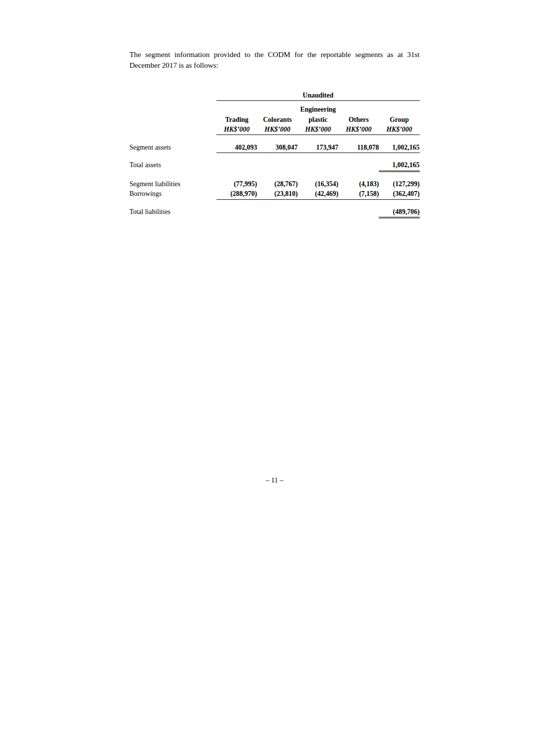The segment information provided to the CODM for the reportable segments as at 31st December 2017 is as follows:
| | Unaudited |
| | | | Engineering | | |
| | Trading | Colorants | plastic | Others | Group |
| | HK$’000 | HK$’000 | HK$’000 | HK$’000 | HK$’000 |
| Segment assets | 402,093 | 308,047 | 173,947 | 118,078 | 1,002,165 |
| Total assets | | | | | 1,002,165 |
| Segment liabilities | (77,995) | (28,767) | (16,354) | (4,183) | (127,299) |
| Borrowings | (288,970) | (23,810) | (42,469) | (7,158) | (362,407) |
| Total liabilities | | | | | (489,706) |
– 11 –